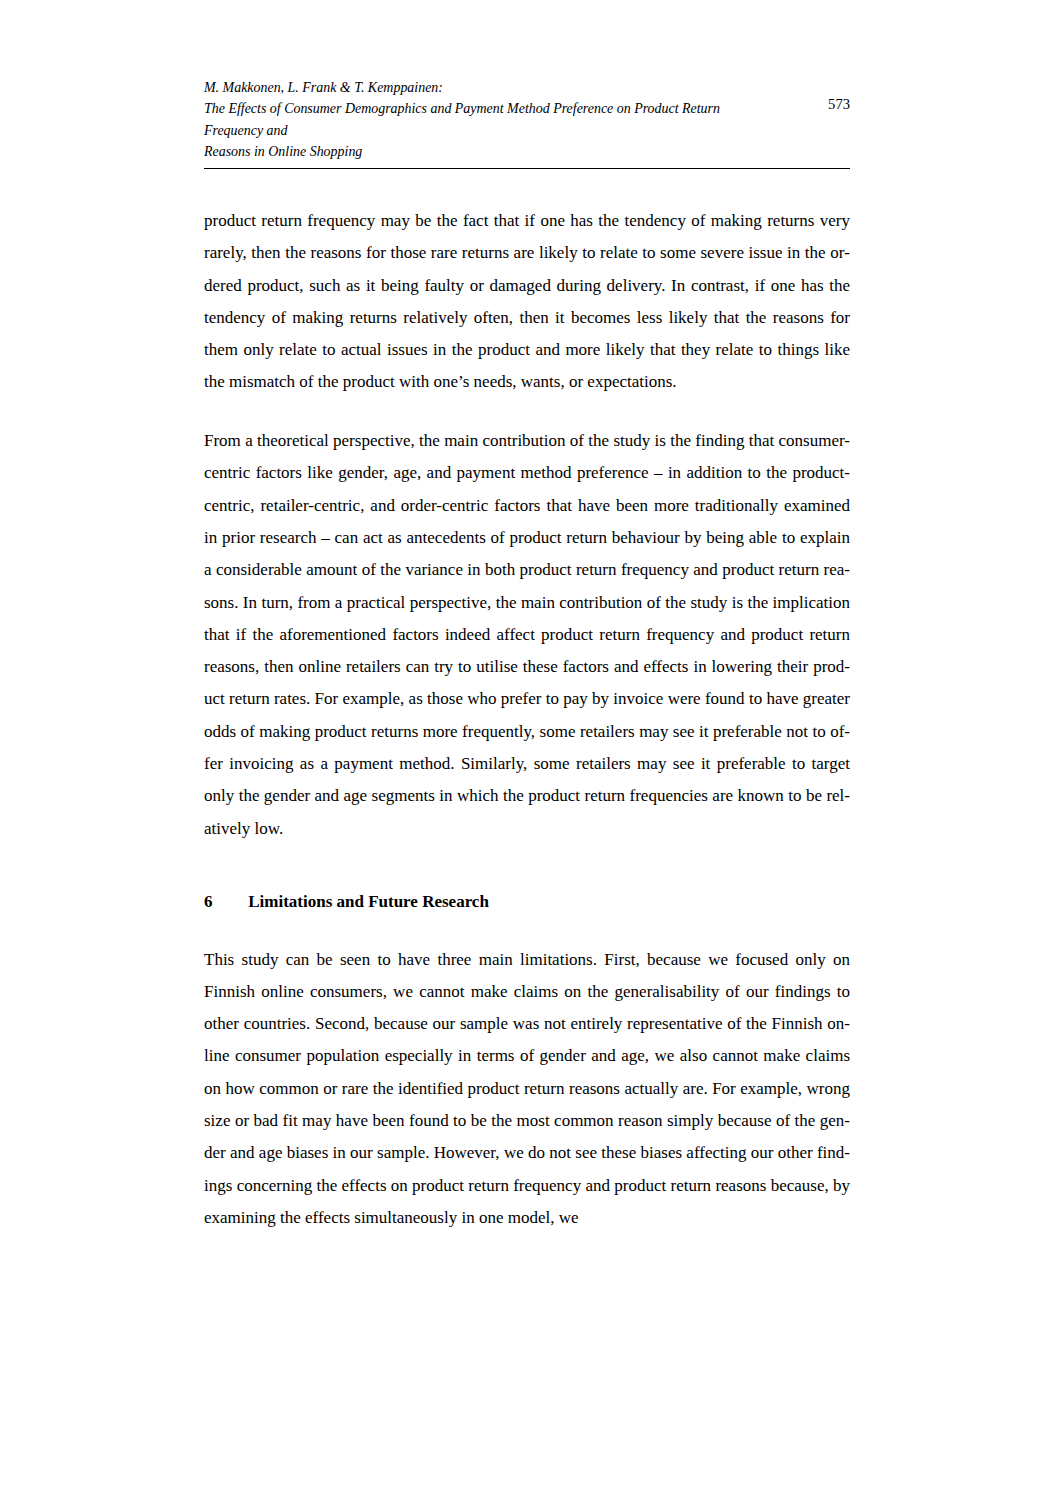M. Makkonen, L. Frank & T. Kemppainen: The Effects of Consumer Demographics and Payment Method Preference on Product Return Frequency and Reasons in Online Shopping
573
product return frequency may be the fact that if one has the tendency of making returns very rarely, then the reasons for those rare returns are likely to relate to some severe issue in the ordered product, such as it being faulty or damaged during delivery. In contrast, if one has the tendency of making returns relatively often, then it becomes less likely that the reasons for them only relate to actual issues in the product and more likely that they relate to things like the mismatch of the product with one’s needs, wants, or expectations.
From a theoretical perspective, the main contribution of the study is the finding that consumer-centric factors like gender, age, and payment method preference – in addition to the product-centric, retailer-centric, and order-centric factors that have been more traditionally examined in prior research – can act as antecedents of product return behaviour by being able to explain a considerable amount of the variance in both product return frequency and product return reasons. In turn, from a practical perspective, the main contribution of the study is the implication that if the aforementioned factors indeed affect product return frequency and product return reasons, then online retailers can try to utilise these factors and effects in lowering their product return rates. For example, as those who prefer to pay by invoice were found to have greater odds of making product returns more frequently, some retailers may see it preferable not to offer invoicing as a payment method. Similarly, some retailers may see it preferable to target only the gender and age segments in which the product return frequencies are known to be relatively low.
6 Limitations and Future Research
This study can be seen to have three main limitations. First, because we focused only on Finnish online consumers, we cannot make claims on the generalisability of our findings to other countries. Second, because our sample was not entirely representative of the Finnish online consumer population especially in terms of gender and age, we also cannot make claims on how common or rare the identified product return reasons actually are. For example, wrong size or bad fit may have been found to be the most common reason simply because of the gender and age biases in our sample. However, we do not see these biases affecting our other findings concerning the effects on product return frequency and product return reasons because, by examining the effects simultaneously in one model, we